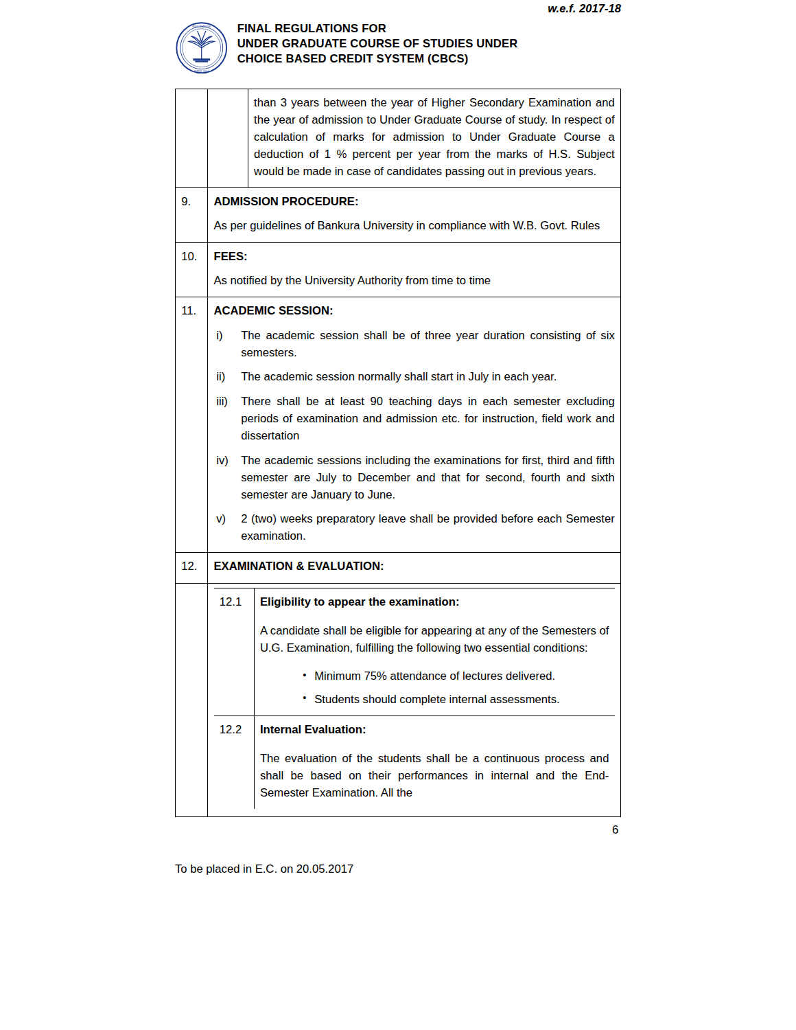w.e.f. 2017-18
বাঁকুড়া বিশ্ববিদ্যালয় ESTD. 2014
FINAL REGULATIONS FOR
UNDER GRADUATE COURSE OF STUDIES UNDER
CHOICE BASED CREDIT SYSTEM (CBCS)
| | | than 3 years between the year of Higher Secondary Examination and the year of admission to Under Graduate Course of study. In respect of calculation of marks for admission to Under Graduate Course a deduction of 1 % percent per year from the marks of H.S. Subject would be made in case of candidates passing out in previous years. |
| 9. | ADMISSION PROCEDURE: As per guidelines of Bankura University in compliance with W.B. Govt. Rules |
| 10. | FEES: As notified by the University Authority from time to time |
| 11. | ACADEMIC SESSION: i) The academic session shall be of three year duration consisting of six semesters. ii) The academic session normally shall start in July in each year. iii) There shall be at least 90 teaching days in each semester excluding periods of examination and admission etc. for instruction, field work and dissertation iv) The academic sessions including the examinations for first, third and fifth semester are July to December and that for second, fourth and sixth semester are January to June. v) 2 (two) weeks preparatory leave shall be provided before each Semester examination. |
| 12. | EXAMINATION & EVALUATION: |
| | / 12.1 / Eligibility to appear the examination: A candidate shall be eligible for appearing at any of the Semesters of U.G. Examination, fulfilling the following two essential conditions: Minimum 75% attendance of lectures delivered. Students should complete internal assessments. / / 12.2 / Internal Evaluation: The evaluation of the students shall be a continuous process and shall be based on their performances in internal and the End-Semester Examination. All the / |
6
To be placed in E.C. on 20.05.2017